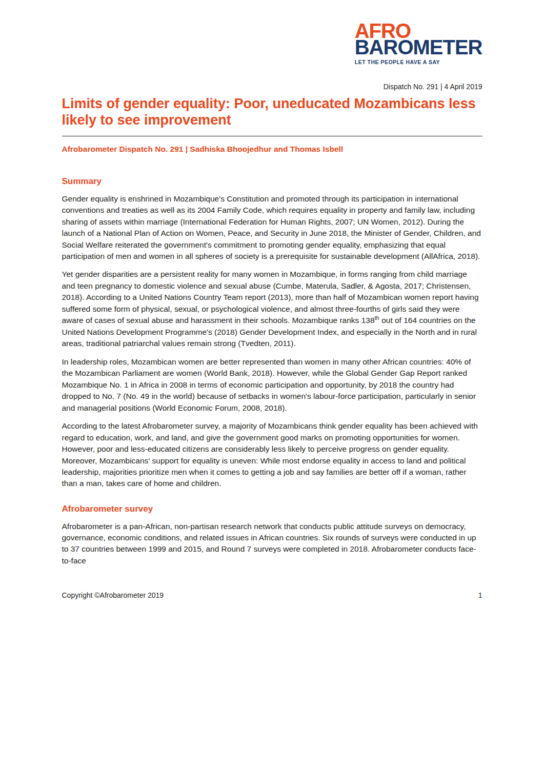AFRO BAROMETER LET THE PEOPLE HAVE A SAY
Dispatch No. 291 | 4 April 2019
Limits of gender equality: Poor, uneducated Mozambicans less likely to see improvement
Afrobarometer Dispatch No. 291 | Sadhiska Bhoojedhur and Thomas Isbell
Summary
Gender equality is enshrined in Mozambique's Constitution and promoted through its participation in international conventions and treaties as well as its 2004 Family Code, which requires equality in property and family law, including sharing of assets within marriage (International Federation for Human Rights, 2007; UN Women, 2012). During the launch of a National Plan of Action on Women, Peace, and Security in June 2018, the Minister of Gender, Children, and Social Welfare reiterated the government's commitment to promoting gender equality, emphasizing that equal participation of men and women in all spheres of society is a prerequisite for sustainable development (AllAfrica, 2018).
Yet gender disparities are a persistent reality for many women in Mozambique, in forms ranging from child marriage and teen pregnancy to domestic violence and sexual abuse (Cumbe, Materula, Sadler, & Agosta, 2017; Christensen, 2018). According to a United Nations Country Team report (2013), more than half of Mozambican women report having suffered some form of physical, sexual, or psychological violence, and almost three-fourths of girls said they were aware of cases of sexual abuse and harassment in their schools. Mozambique ranks 138th out of 164 countries on the United Nations Development Programme's (2018) Gender Development Index, and especially in the North and in rural areas, traditional patriarchal values remain strong (Tvedten, 2011).
In leadership roles, Mozambican women are better represented than women in many other African countries: 40% of the Mozambican Parliament are women (World Bank, 2018). However, while the Global Gender Gap Report ranked Mozambique No. 1 in Africa in 2008 in terms of economic participation and opportunity, by 2018 the country had dropped to No. 7 (No. 49 in the world) because of setbacks in women's labour-force participation, particularly in senior and managerial positions (World Economic Forum, 2008, 2018).
According to the latest Afrobarometer survey, a majority of Mozambicans think gender equality has been achieved with regard to education, work, and land, and give the government good marks on promoting opportunities for women. However, poor and less-educated citizens are considerably less likely to perceive progress on gender equality. Moreover, Mozambicans' support for equality is uneven: While most endorse equality in access to land and political leadership, majorities prioritize men when it comes to getting a job and say families are better off if a woman, rather than a man, takes care of home and children.
Afrobarometer survey
Afrobarometer is a pan-African, non-partisan research network that conducts public attitude surveys on democracy, governance, economic conditions, and related issues in African countries. Six rounds of surveys were conducted in up to 37 countries between 1999 and 2015, and Round 7 surveys were completed in 2018. Afrobarometer conducts face-to-face
Copyright ©Afrobarometer 2019 1